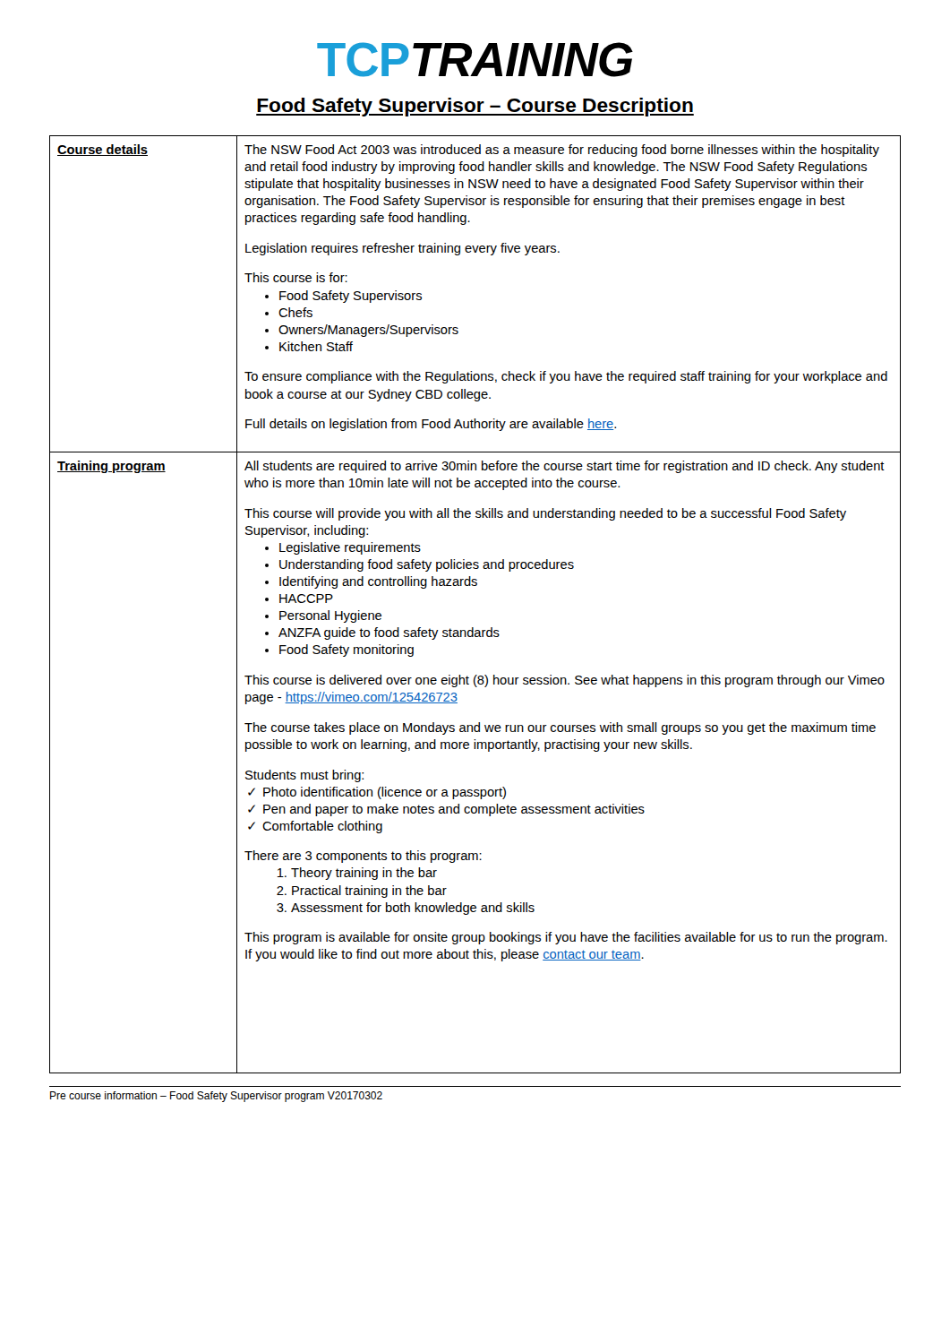TCP TRAINING
Food Safety Supervisor – Course Description
| Course details | The NSW Food Act 2003 was introduced as a measure for reducing food borne illnesses within the hospitality and retail food industry by improving food handler skills and knowledge. The NSW Food Safety Regulations stipulate that hospitality businesses in NSW need to have a designated Food Safety Supervisor within their organisation. The Food Safety Supervisor is responsible for ensuring that their premises engage in best practices regarding safe food handling. Legislation requires refresher training every five years. This course is for: Food Safety Supervisors Chefs Owners/Managers/Supervisors Kitchen Staff To ensure compliance with the Regulations, check if you have the required staff training for your workplace and book a course at our Sydney CBD college. Full details on legislation from Food Authority are available here . |
| Training program | All students are required to arrive 30min before the course start time for registration and ID check. Any student who is more than 10min late will not be accepted into the course. This course will provide you with all the skills and understanding needed to be a successful Food Safety Supervisor, including: Legislative requirements Understanding food safety policies and procedures Identifying and controlling hazards HACCPP Personal Hygiene ANZFA guide to food safety standards Food Safety monitoring This course is delivered over one eight (8) hour session. See what happens in this program through our Vimeo page - https://vimeo.com/125426723 The course takes place on Mondays and we run our courses with small groups so you get the maximum time possible to work on learning, and more importantly, practising your new skills. Students must bring: Photo identification (licence or a passport) Pen and paper to make notes and complete assessment activities Comfortable clothing There are 3 components to this program: Theory training in the bar Practical training in the bar Assessment for both knowledge and skills This program is available for onsite group bookings if you have the facilities available for us to run the program. If you would like to find out more about this, please contact our team . |
Pre course information – Food Safety Supervisor program V20170302